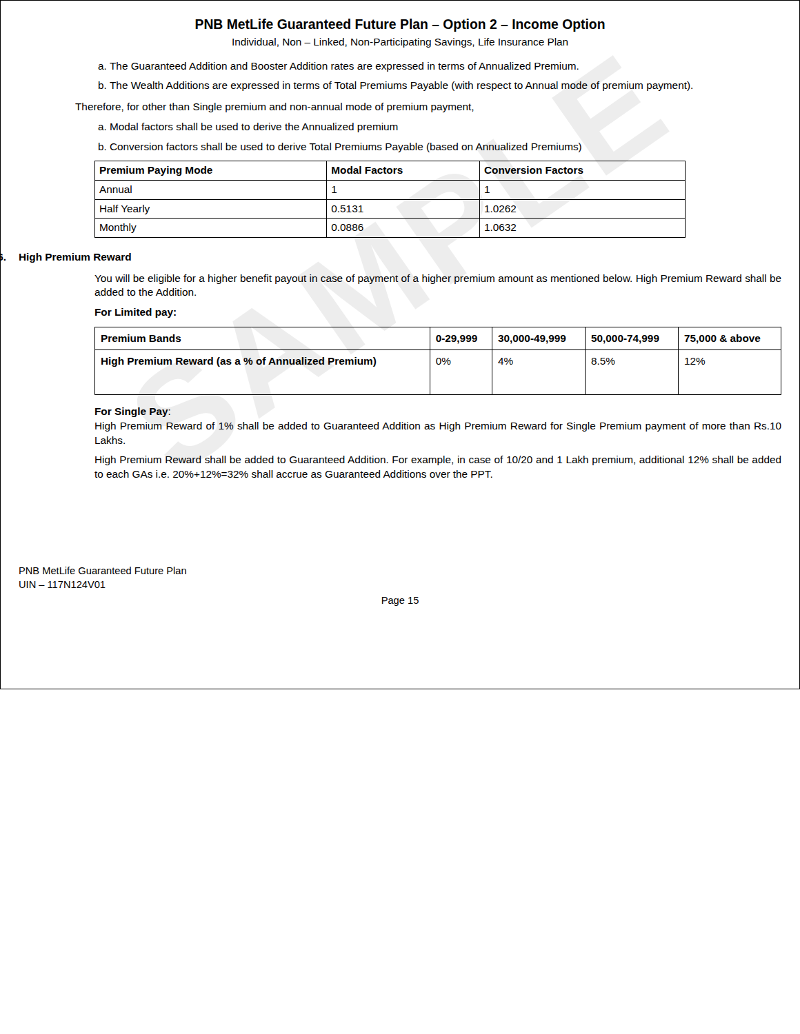SAMPLE
PNB MetLife Guaranteed Future Plan – Option 2 – Income Option
Individual, Non – Linked, Non-Participating Savings, Life Insurance Plan
The Guaranteed Addition and Booster Addition rates are expressed in terms of Annualized Premium.
The Wealth Additions are expressed in terms of Total Premiums Payable (with respect to Annual mode of premium payment).
Therefore, for other than Single premium and non-annual mode of premium payment,
Modal factors shall be used to derive the Annualized premium
Conversion factors shall be used to derive Total Premiums Payable (based on Annualized Premiums)
| Premium Paying Mode | Modal Factors | Conversion Factors |
| --- | --- | --- |
| Annual | 1 | 1 |
| Half Yearly | 0.5131 | 1.0262 |
| Monthly | 0.0886 | 1.0632 |
3.4.6.
High Premium Reward
You will be eligible for a higher benefit payout in case of payment of a higher premium amount as mentioned below. High Premium Reward shall be added to the Addition.
For Limited pay:
| Premium Bands | 0-29,999 | 30,000-49,999 | 50,000-74,999 | 75,000 & above |
| --- | --- | --- | --- | --- |
| High Premium Reward (as a % of Annualized Premium) | 0% | 4% | 8.5% | 12% |
For Single Pay:
High Premium Reward of 1% shall be added to Guaranteed Addition as High Premium Reward for Single Premium payment of more than Rs.10 Lakhs.
High Premium Reward shall be added to Guaranteed Addition. For example, in case of 10/20 and 1 Lakh premium, additional 12% shall be added to each GAs i.e. 20%+12%=32% shall accrue as Guaranteed Additions over the PPT.
PNB MetLife Guaranteed Future Plan
UIN – 117N124V01
Page 15